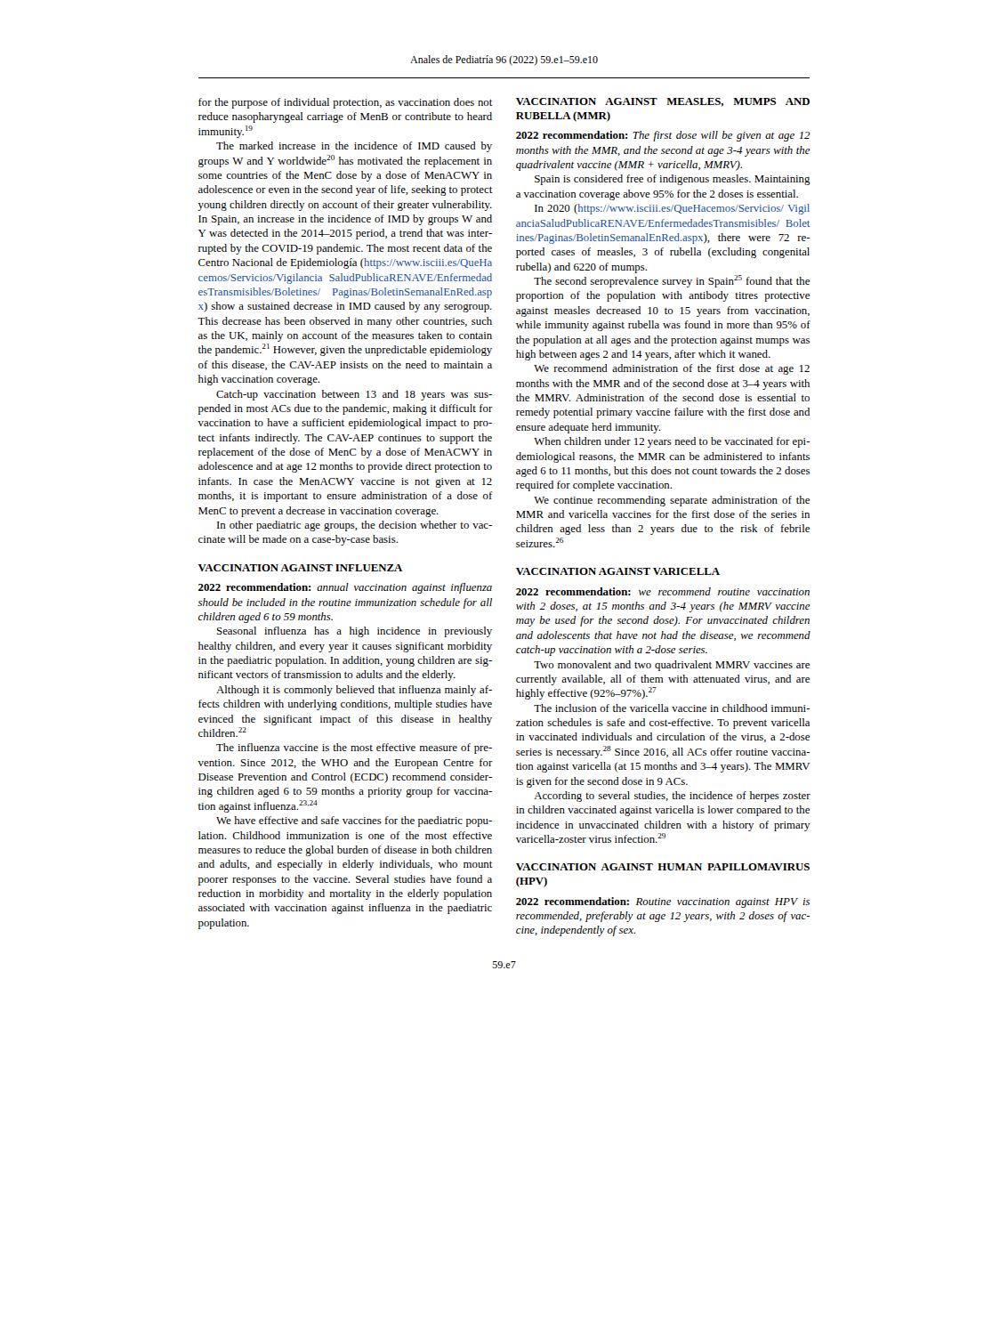Anales de Pediatría 96 (2022) 59.e1–59.e10
for the purpose of individual protection, as vaccination does not reduce nasopharyngeal carriage of MenB or contribute to heard immunity.19
The marked increase in the incidence of IMD caused by groups W and Y worldwide20 has motivated the replacement in some countries of the MenC dose by a dose of MenACWY in adolescence or even in the second year of life, seeking to protect young children directly on account of their greater vulnerability. In Spain, an increase in the incidence of IMD by groups W and Y was detected in the 2014–2015 period, a trend that was interrupted by the COVID-19 pandemic. The most recent data of the Centro Nacional de Epidemiología (https://www.isciii.es/QueHacemos/Servicios/Vigilancia SaludPublicaRENAVE/EnfermedadesTransmisibles/Boletines/ Paginas/BoletinSemanalEnRed.aspx) show a sustained decrease in IMD caused by any serogroup. This decrease has been observed in many other countries, such as the UK, mainly on account of the measures taken to contain the pandemic.21 However, given the unpredictable epidemiology of this disease, the CAV-AEP insists on the need to maintain a high vaccination coverage.
Catch-up vaccination between 13 and 18 years was suspended in most ACs due to the pandemic, making it difficult for vaccination to have a sufficient epidemiological impact to protect infants indirectly. The CAV-AEP continues to support the replacement of the dose of MenC by a dose of MenACWY in adolescence and at age 12 months to provide direct protection to infants. In case the MenACWY vaccine is not given at 12 months, it is important to ensure administration of a dose of MenC to prevent a decrease in vaccination coverage.
In other paediatric age groups, the decision whether to vaccinate will be made on a case-by-case basis.
Vaccination against influenza
2022 recommendation: annual vaccination against influenza should be included in the routine immunization schedule for all children aged 6 to 59 months.
Seasonal influenza has a high incidence in previously healthy children, and every year it causes significant morbidity in the paediatric population. In addition, young children are significant vectors of transmission to adults and the elderly.
Although it is commonly believed that influenza mainly affects children with underlying conditions, multiple studies have evinced the significant impact of this disease in healthy children.22
The influenza vaccine is the most effective measure of prevention. Since 2012, the WHO and the European Centre for Disease Prevention and Control (ECDC) recommend considering children aged 6 to 59 months a priority group for vaccination against influenza.23,24
We have effective and safe vaccines for the paediatric population. Childhood immunization is one of the most effective measures to reduce the global burden of disease in both children and adults, and especially in elderly individuals, who mount poorer responses to the vaccine. Several studies have found a reduction in morbidity and mortality in the elderly population associated with vaccination against influenza in the paediatric population.
Vaccination against measles, mumps and rubella (MMR)
2022 recommendation: The first dose will be given at age 12 months with the MMR, and the second at age 3-4 years with the quadrivalent vaccine (MMR + varicella, MMRV).
Spain is considered free of indigenous measles. Maintaining a vaccination coverage above 95% for the 2 doses is essential.
In 2020 (https://www.isciii.es/QueHacemos/Servicios/ VigilanciaSaludPublicaRENAVE/EnfermedadesTransmisibles/ Boletines/Paginas/BoletinSemanalEnRed.aspx), there were 72 reported cases of measles, 3 of rubella (excluding congenital rubella) and 6220 of mumps.
The second seroprevalence survey in Spain25 found that the proportion of the population with antibody titres protective against measles decreased 10 to 15 years from vaccination, while immunity against rubella was found in more than 95% of the population at all ages and the protection against mumps was high between ages 2 and 14 years, after which it waned.
We recommend administration of the first dose at age 12 months with the MMR and of the second dose at 3–4 years with the MMRV. Administration of the second dose is essential to remedy potential primary vaccine failure with the first dose and ensure adequate herd immunity.
When children under 12 years need to be vaccinated for epidemiological reasons, the MMR can be administered to infants aged 6 to 11 months, but this does not count towards the 2 doses required for complete vaccination.
We continue recommending separate administration of the MMR and varicella vaccines for the first dose of the series in children aged less than 2 years due to the risk of febrile seizures.26
Vaccination against varicella
2022 recommendation: we recommend routine vaccination with 2 doses, at 15 months and 3-4 years (he MMRV vaccine may be used for the second dose). For unvaccinated children and adolescents that have not had the disease, we recommend catch-up vaccination with a 2-dose series.
Two monovalent and two quadrivalent MMRV vaccines are currently available, all of them with attenuated virus, and are highly effective (92%–97%).27
The inclusion of the varicella vaccine in childhood immunization schedules is safe and cost-effective. To prevent varicella in vaccinated individuals and circulation of the virus, a 2-dose series is necessary.28 Since 2016, all ACs offer routine vaccination against varicella (at 15 months and 3–4 years). The MMRV is given for the second dose in 9 ACs.
According to several studies, the incidence of herpes zoster in children vaccinated against varicella is lower compared to the incidence in unvaccinated children with a history of primary varicella-zoster virus infection.29
Vaccination against human papillomavirus (HPV)
2022 recommendation: Routine vaccination against HPV is recommended, preferably at age 12 years, with 2 doses of vaccine, independently of sex.
59.e7